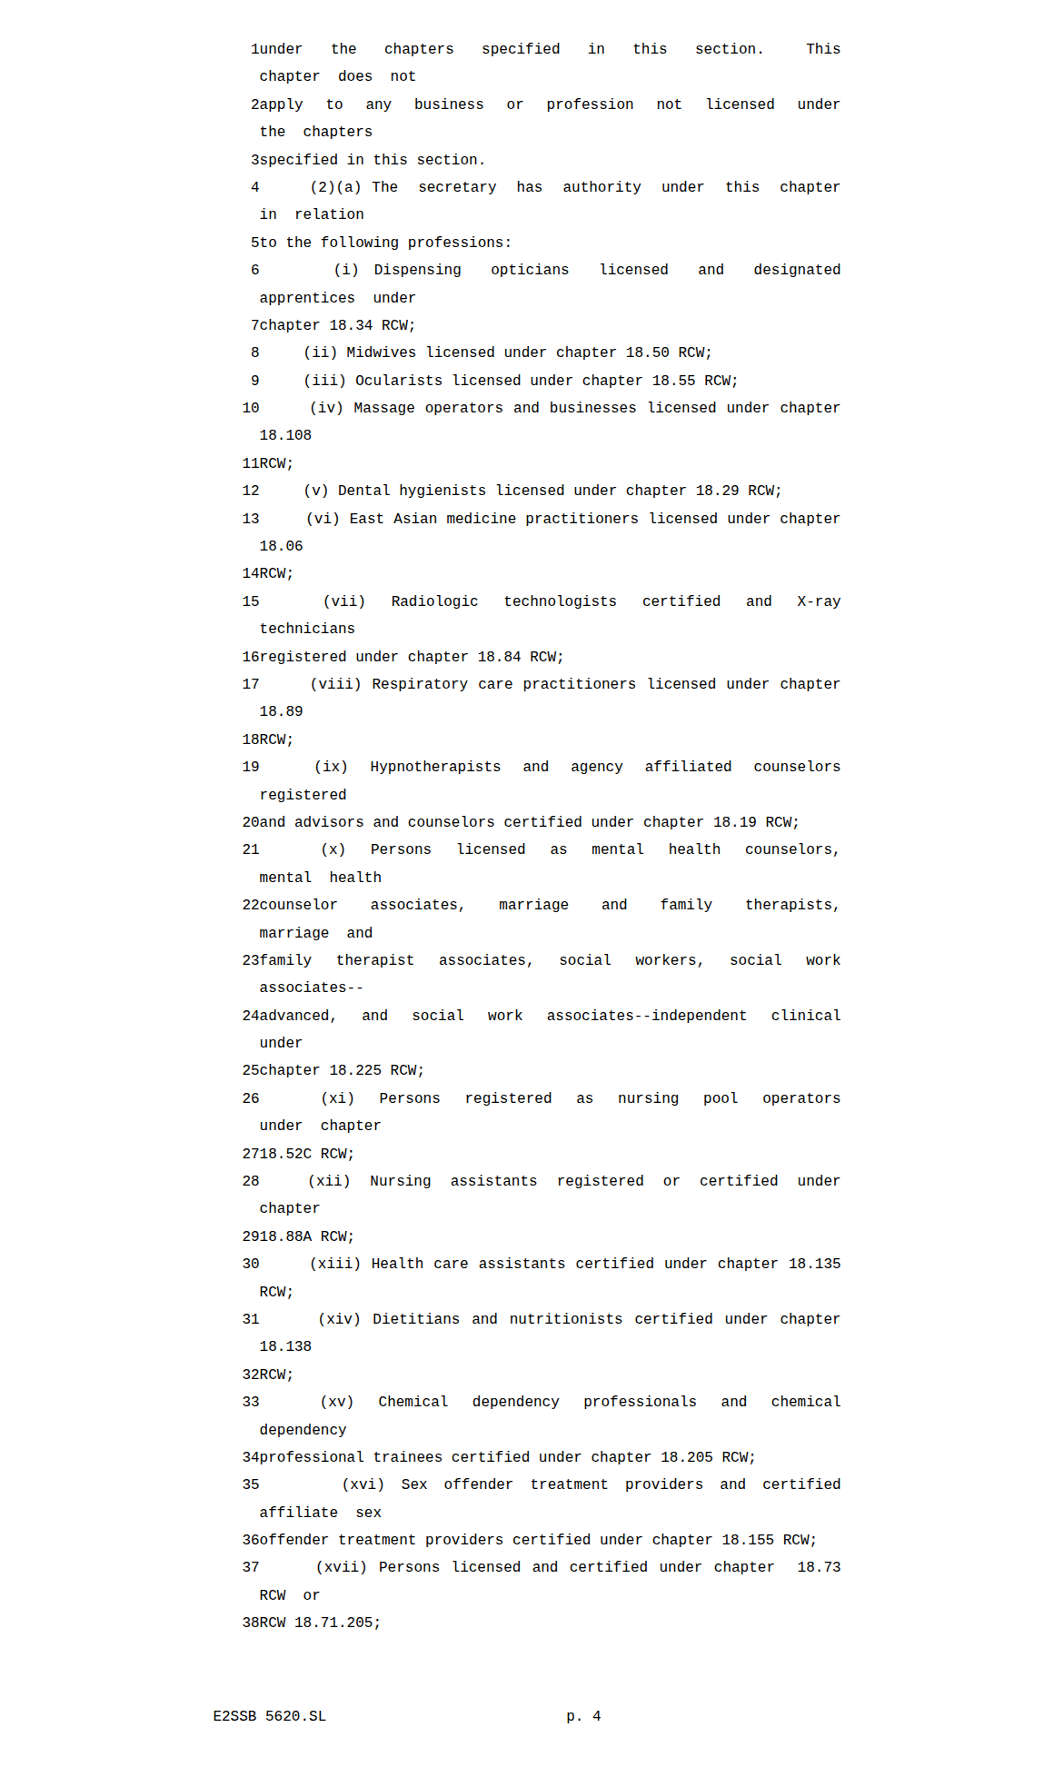| 1 | under the chapters specified in this section. This chapter does not |
| 2 | apply to any business or profession not licensed under the chapters |
| 3 | specified in this section. |
| 4 | (2)(a) The secretary has authority under this chapter in relation |
| 5 | to the following professions: |
| 6 | (i) Dispensing opticians licensed and designated apprentices under |
| 7 | chapter 18.34 RCW; |
| 8 | (ii) Midwives licensed under chapter 18.50 RCW; |
| 9 | (iii) Ocularists licensed under chapter 18.55 RCW; |
| 10 | (iv) Massage operators and businesses licensed under chapter 18.108 |
| 11 | RCW; |
| 12 | (v) Dental hygienists licensed under chapter 18.29 RCW; |
| 13 | (vi) East Asian medicine practitioners licensed under chapter 18.06 |
| 14 | RCW; |
| 15 | (vii) Radiologic technologists certified and X-ray technicians |
| 16 | registered under chapter 18.84 RCW; |
| 17 | (viii) Respiratory care practitioners licensed under chapter 18.89 |
| 18 | RCW; |
| 19 | (ix) Hypnotherapists and agency affiliated counselors registered |
| 20 | and advisors and counselors certified under chapter 18.19 RCW; |
| 21 | (x) Persons licensed as mental health counselors, mental health |
| 22 | counselor associates, marriage and family therapists, marriage and |
| 23 | family therapist associates, social workers, social work associates-- |
| 24 | advanced, and social work associates--independent clinical under |
| 25 | chapter 18.225 RCW; |
| 26 | (xi) Persons registered as nursing pool operators under chapter |
| 27 | 18.52C RCW; |
| 28 | (xii) Nursing assistants registered or certified under chapter |
| 29 | 18.88A RCW; |
| 30 | (xiii) Health care assistants certified under chapter 18.135 RCW; |
| 31 | (xiv) Dietitians and nutritionists certified under chapter 18.138 |
| 32 | RCW; |
| 33 | (xv) Chemical dependency professionals and chemical dependency |
| 34 | professional trainees certified under chapter 18.205 RCW; |
| 35 | (xvi) Sex offender treatment providers and certified affiliate sex |
| 36 | offender treatment providers certified under chapter 18.155 RCW; |
| 37 | (xvii) Persons licensed and certified under chapter 18.73 RCW or |
| 38 | RCW 18.71.205; |
E2SSB 5620.SL
p. 4